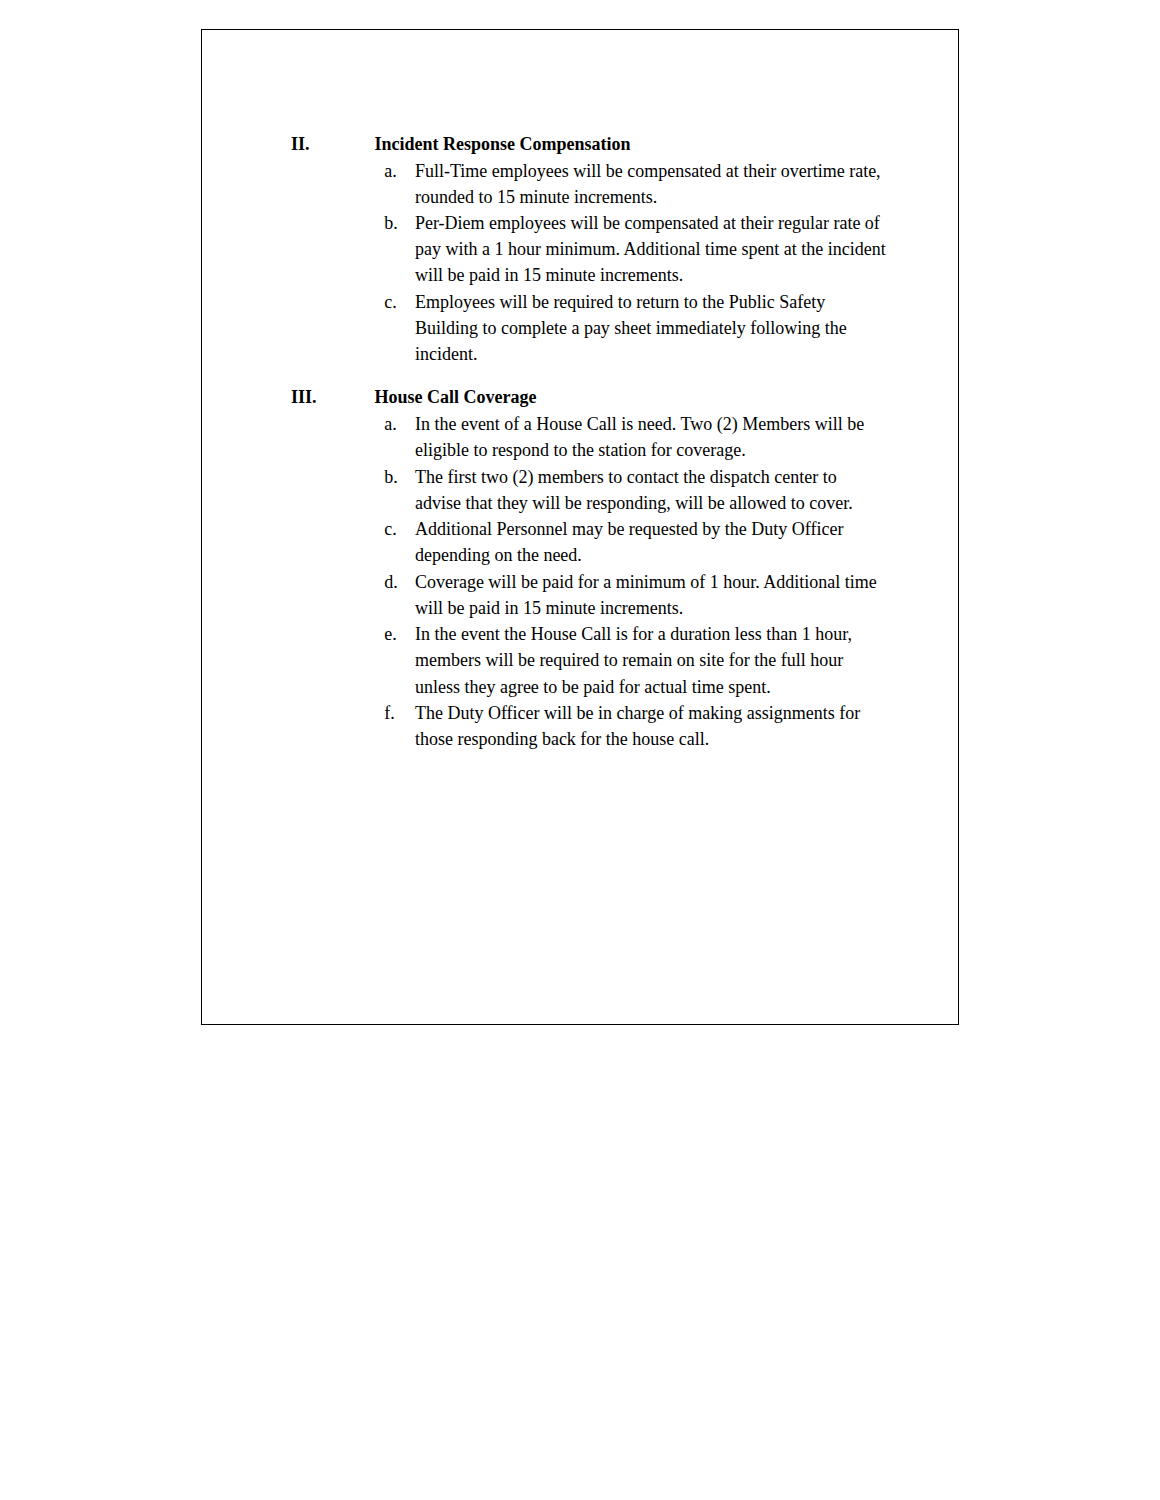II. Incident Response Compensation
a. Full-Time employees will be compensated at their overtime rate, rounded to 15 minute increments.
b. Per-Diem employees will be compensated at their regular rate of pay with a 1 hour minimum. Additional time spent at the incident will be paid in 15 minute increments.
c. Employees will be required to return to the Public Safety Building to complete a pay sheet immediately following the incident.
III. House Call Coverage
a. In the event of a House Call is need. Two (2) Members will be eligible to respond to the station for coverage.
b. The first two (2) members to contact the dispatch center to advise that they will be responding, will be allowed to cover.
c. Additional Personnel may be requested by the Duty Officer depending on the need.
d. Coverage will be paid for a minimum of 1 hour. Additional time will be paid in 15 minute increments.
e. In the event the House Call is for a duration less than 1 hour, members will be required to remain on site for the full hour unless they agree to be paid for actual time spent.
f. The Duty Officer will be in charge of making assignments for those responding back for the house call.